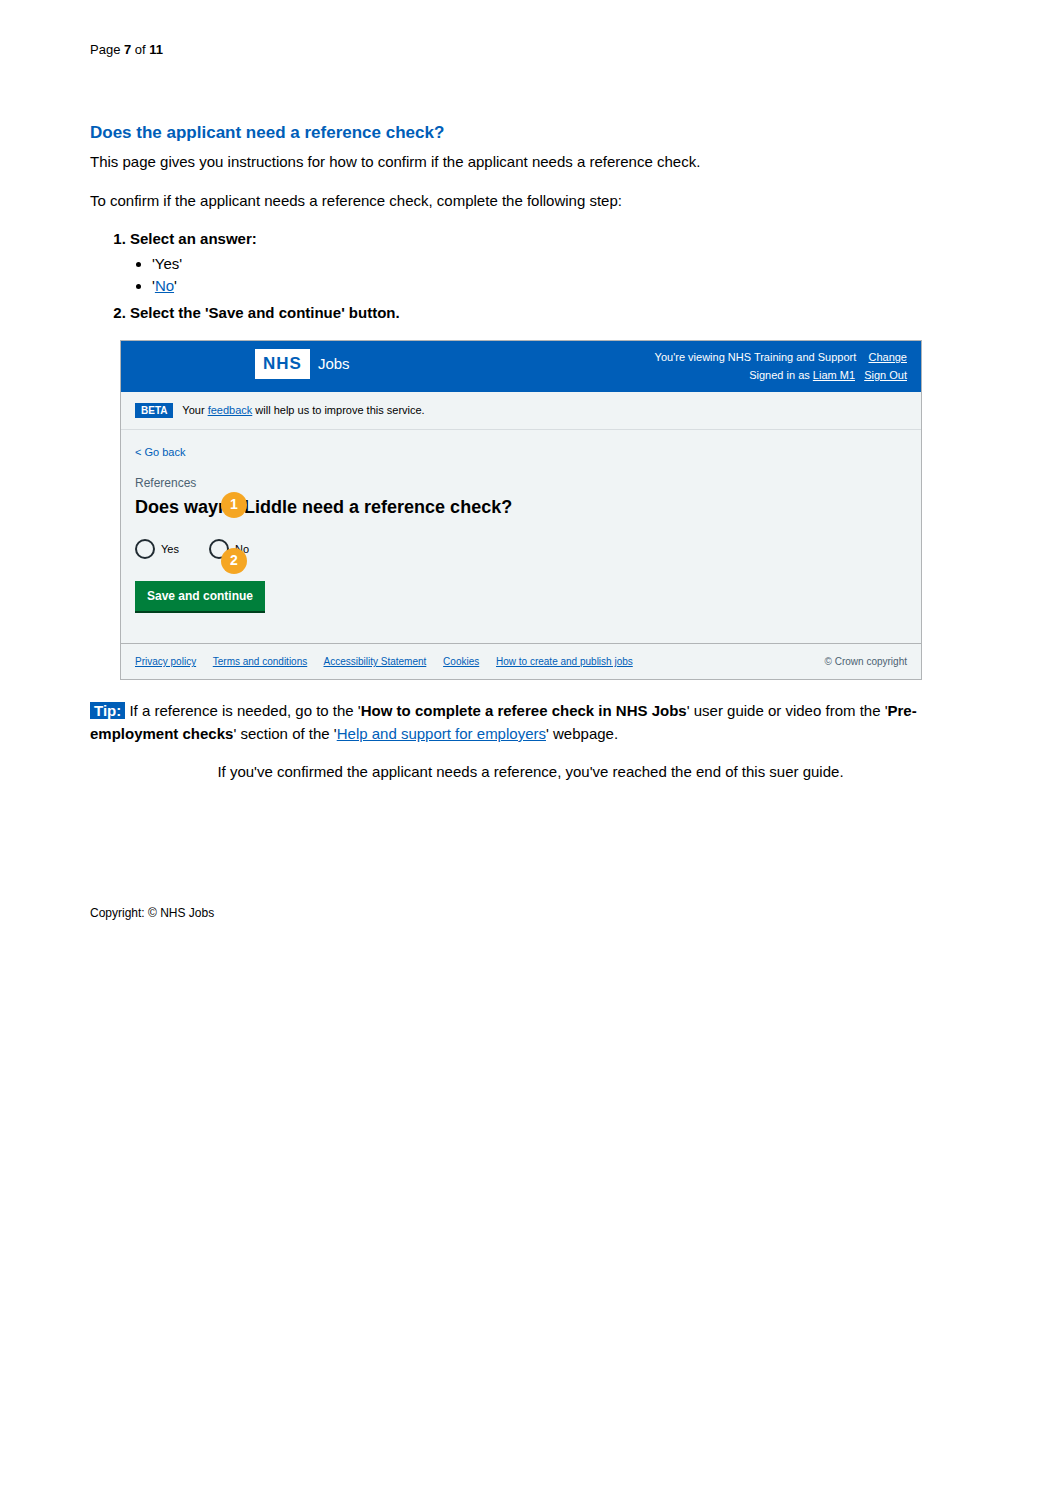Page 7 of 11
Does the applicant need a reference check?
This page gives you instructions for how to confirm if the applicant needs a reference check.
To confirm if the applicant needs a reference check, complete the following step:
Select an answer:
'Yes'
'No'
Select the 'Save and continue' button.
NHS Jobs
You're viewing NHS Training and Support Change
Signed in as Liam M1 Sign Out
BETA Your feedback will help us to improve this service.
< Go back
References
Does wayne Liddle need a reference check?
Yes No
Save and continue
1
2
Privacy policy Terms and conditions Accessibility Statement Cookies How to create and publish jobs
© Crown copyright
Tip: If a reference is needed, go to the 'How to complete a referee check in NHS Jobs' user guide or video from the 'Pre-employment checks' section of the 'Help and support for employers' webpage.
If you've confirmed the applicant needs a reference, you've reached the end of this suer guide.
Copyright: © NHS Jobs